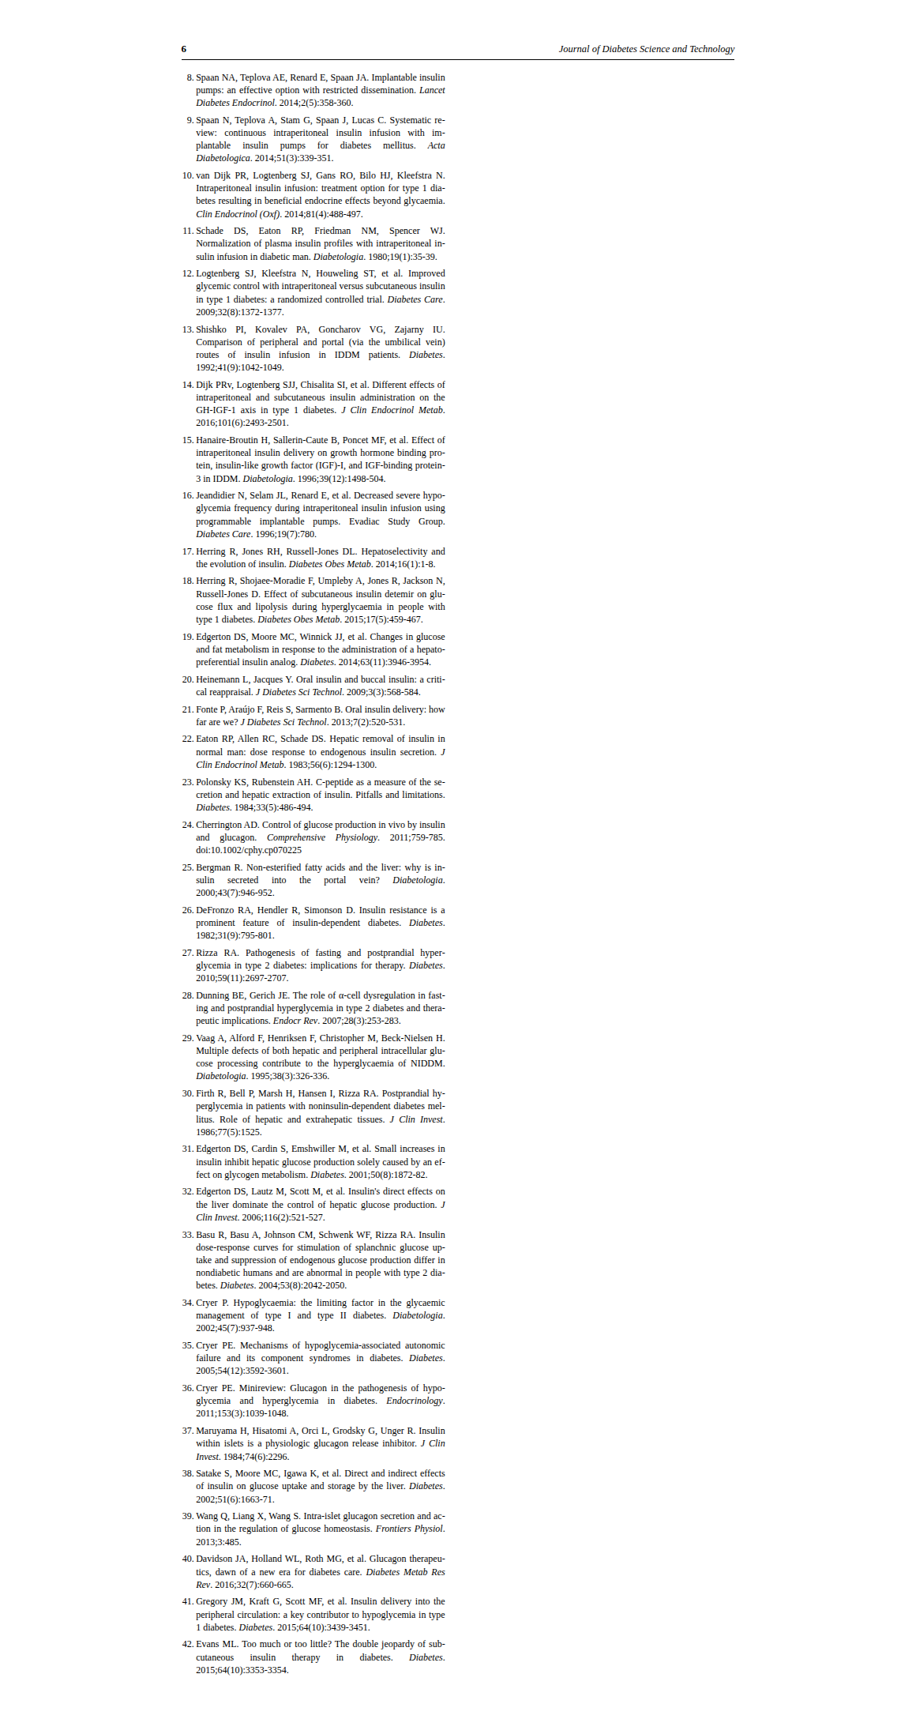6 Journal of Diabetes Science and Technology
Spaan NA, Teplova AE, Renard E, Spaan JA. Implantable insulin pumps: an effective option with restricted dissemination. Lancet Diabetes Endocrinol. 2014;2(5):358-360.
Spaan N, Teplova A, Stam G, Spaan J, Lucas C. Systematic review: continuous intraperitoneal insulin infusion with implantable insulin pumps for diabetes mellitus. Acta Diabetologica. 2014;51(3):339-351.
van Dijk PR, Logtenberg SJ, Gans RO, Bilo HJ, Kleefstra N. Intraperitoneal insulin infusion: treatment option for type 1 diabetes resulting in beneficial endocrine effects beyond glycaemia. Clin Endocrinol (Oxf). 2014;81(4):488-497.
Schade DS, Eaton RP, Friedman NM, Spencer WJ. Normalization of plasma insulin profiles with intraperitoneal insulin infusion in diabetic man. Diabetologia. 1980;19(1):35-39.
Logtenberg SJ, Kleefstra N, Houweling ST, et al. Improved glycemic control with intraperitoneal versus subcutaneous insulin in type 1 diabetes: a randomized controlled trial. Diabetes Care. 2009;32(8):1372-1377.
Shishko PI, Kovalev PA, Goncharov VG, Zajarny IU. Comparison of peripheral and portal (via the umbilical vein) routes of insulin infusion in IDDM patients. Diabetes. 1992;41(9):1042-1049.
Dijk PRv, Logtenberg SJJ, Chisalita SI, et al. Different effects of intraperitoneal and subcutaneous insulin administration on the GH-IGF-1 axis in type 1 diabetes. J Clin Endocrinol Metab. 2016;101(6):2493-2501.
Hanaire-Broutin H, Sallerin-Caute B, Poncet MF, et al. Effect of intraperitoneal insulin delivery on growth hormone binding protein, insulin-like growth factor (IGF)-I, and IGF-binding protein-3 in IDDM. Diabetologia. 1996;39(12):1498-504.
Jeandidier N, Selam JL, Renard E, et al. Decreased severe hypoglycemia frequency during intraperitoneal insulin infusion using programmable implantable pumps. Evadiac Study Group. Diabetes Care. 1996;19(7):780.
Herring R, Jones RH, Russell-Jones DL. Hepatoselectivity and the evolution of insulin. Diabetes Obes Metab. 2014;16(1):1-8.
Herring R, Shojaee-Moradie F, Umpleby A, Jones R, Jackson N, Russell-Jones D. Effect of subcutaneous insulin detemir on glucose flux and lipolysis during hyperglycaemia in people with type 1 diabetes. Diabetes Obes Metab. 2015;17(5):459-467.
Edgerton DS, Moore MC, Winnick JJ, et al. Changes in glucose and fat metabolism in response to the administration of a hepato-preferential insulin analog. Diabetes. 2014;63(11):3946-3954.
Heinemann L, Jacques Y. Oral insulin and buccal insulin: a critical reappraisal. J Diabetes Sci Technol. 2009;3(3):568-584.
Fonte P, Araújo F, Reis S, Sarmento B. Oral insulin delivery: how far are we? J Diabetes Sci Technol. 2013;7(2):520-531.
Eaton RP, Allen RC, Schade DS. Hepatic removal of insulin in normal man: dose response to endogenous insulin secretion. J Clin Endocrinol Metab. 1983;56(6):1294-1300.
Polonsky KS, Rubenstein AH. C-peptide as a measure of the secretion and hepatic extraction of insulin. Pitfalls and limitations. Diabetes. 1984;33(5):486-494.
Cherrington AD. Control of glucose production in vivo by insulin and glucagon. Comprehensive Physiology. 2011;759-785. doi:10.1002/cphy.cp070225
Bergman R. Non-esterified fatty acids and the liver: why is insulin secreted into the portal vein? Diabetologia. 2000;43(7):946-952.
DeFronzo RA, Hendler R, Simonson D. Insulin resistance is a prominent feature of insulin-dependent diabetes. Diabetes. 1982;31(9):795-801.
Rizza RA. Pathogenesis of fasting and postprandial hyperglycemia in type 2 diabetes: implications for therapy. Diabetes. 2010;59(11):2697-2707.
Dunning BE, Gerich JE. The role of α-cell dysregulation in fasting and postprandial hyperglycemia in type 2 diabetes and therapeutic implications. Endocr Rev. 2007;28(3):253-283.
Vaag A, Alford F, Henriksen F, Christopher M, Beck-Nielsen H. Multiple defects of both hepatic and peripheral intracellular glucose processing contribute to the hyperglycaemia of NIDDM. Diabetologia. 1995;38(3):326-336.
Firth R, Bell P, Marsh H, Hansen I, Rizza RA. Postprandial hyperglycemia in patients with noninsulin-dependent diabetes mellitus. Role of hepatic and extrahepatic tissues. J Clin Invest. 1986;77(5):1525.
Edgerton DS, Cardin S, Emshwiller M, et al. Small increases in insulin inhibit hepatic glucose production solely caused by an effect on glycogen metabolism. Diabetes. 2001;50(8):1872-82.
Edgerton DS, Lautz M, Scott M, et al. Insulin's direct effects on the liver dominate the control of hepatic glucose production. J Clin Invest. 2006;116(2):521-527.
Basu R, Basu A, Johnson CM, Schwenk WF, Rizza RA. Insulin dose-response curves for stimulation of splanchnic glucose uptake and suppression of endogenous glucose production differ in nondiabetic humans and are abnormal in people with type 2 diabetes. Diabetes. 2004;53(8):2042-2050.
Cryer P. Hypoglycaemia: the limiting factor in the glycaemic management of type I and type II diabetes. Diabetologia. 2002;45(7):937-948.
Cryer PE. Mechanisms of hypoglycemia-associated autonomic failure and its component syndromes in diabetes. Diabetes. 2005;54(12):3592-3601.
Cryer PE. Minireview: Glucagon in the pathogenesis of hypoglycemia and hyperglycemia in diabetes. Endocrinology. 2011;153(3):1039-1048.
Maruyama H, Hisatomi A, Orci L, Grodsky G, Unger R. Insulin within islets is a physiologic glucagon release inhibitor. J Clin Invest. 1984;74(6):2296.
Satake S, Moore MC, Igawa K, et al. Direct and indirect effects of insulin on glucose uptake and storage by the liver. Diabetes. 2002;51(6):1663-71.
Wang Q, Liang X, Wang S. Intra-islet glucagon secretion and action in the regulation of glucose homeostasis. Frontiers Physiol. 2013;3:485.
Davidson JA, Holland WL, Roth MG, et al. Glucagon therapeutics, dawn of a new era for diabetes care. Diabetes Metab Res Rev. 2016;32(7):660-665.
Gregory JM, Kraft G, Scott MF, et al. Insulin delivery into the peripheral circulation: a key contributor to hypoglycemia in type 1 diabetes. Diabetes. 2015;64(10):3439-3451.
Evans ML. Too much or too little? The double jeopardy of subcutaneous insulin therapy in diabetes. Diabetes. 2015;64(10):3353-3354.